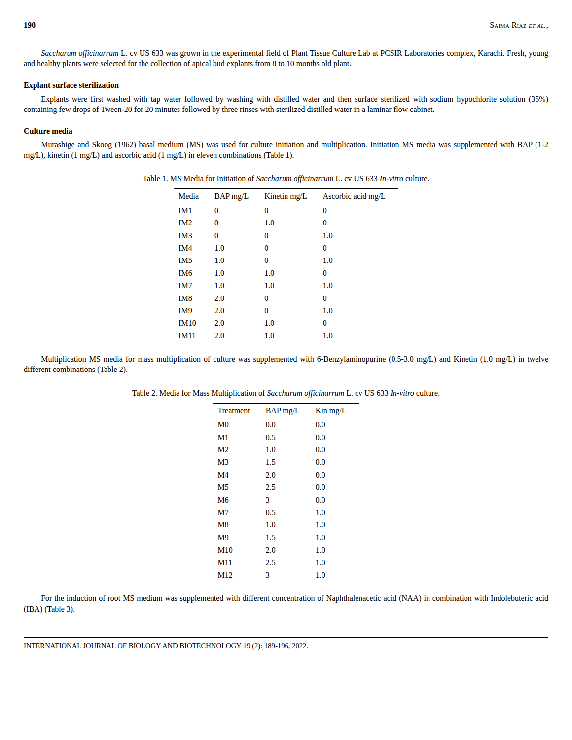190 Saima Riaz et al.,
Saccharum officinarrum L. cv US 633 was grown in the experimental field of Plant Tissue Culture Lab at PCSIR Laboratories complex, Karachi. Fresh, young and healthy plants were selected for the collection of apical bud explants from 8 to 10 months old plant.
Explant surface sterilization
Explants were first washed with tap water followed by washing with distilled water and then surface sterilized with sodium hypochlorite solution (35%) containing few drops of Tween-20 for 20 minutes followed by three rinses with sterilized distilled water in a laminar flow cabinet.
Culture media
Murashige and Skoog (1962) basal medium (MS) was used for culture initiation and multiplication. Initiation MS media was supplemented with BAP (1-2 mg/L), kinetin (1 mg/L) and ascorbic acid (1 mg/L) in eleven combinations (Table 1).
Table 1. MS Media for Initiation of Saccharum officinarrum L. cv US 633 In-vitro culture.
| Media | BAP mg/L | Kinetin mg/L | Ascorbic acid mg/L |
| --- | --- | --- | --- |
| IM1 | 0 | 0 | 0 |
| IM2 | 0 | 1.0 | 0 |
| IM3 | 0 | 0 | 1.0 |
| IM4 | 1.0 | 0 | 0 |
| IM5 | 1.0 | 0 | 1.0 |
| IM6 | 1.0 | 1.0 | 0 |
| IM7 | 1.0 | 1.0 | 1.0 |
| IM8 | 2.0 | 0 | 0 |
| IM9 | 2.0 | 0 | 1.0 |
| IM10 | 2.0 | 1.0 | 0 |
| IM11 | 2.0 | 1.0 | 1.0 |
Multiplication MS media for mass multiplication of culture was supplemented with 6-Benzylaminopurine (0.5-3.0 mg/L) and Kinetin (1.0 mg/L) in twelve different combinations (Table 2).
Table 2. Media for Mass Multiplication of Saccharum officinarrum L. cv US 633 In-vitro culture.
| Treatment | BAP mg/L | Kin mg/L |
| --- | --- | --- |
| M0 | 0.0 | 0.0 |
| M1 | 0.5 | 0.0 |
| M2 | 1.0 | 0.0 |
| M3 | 1.5 | 0.0 |
| M4 | 2.0 | 0.0 |
| M5 | 2.5 | 0.0 |
| M6 | 3 | 0.0 |
| M7 | 0.5 | 1.0 |
| M8 | 1.0 | 1.0 |
| M9 | 1.5 | 1.0 |
| M10 | 2.0 | 1.0 |
| M11 | 2.5 | 1.0 |
| M12 | 3 | 1.0 |
For the induction of root MS medium was supplemented with different concentration of Naphthalenacetic acid (NAA) in combination with Indolebuteric acid (IBA) (Table 3).
INTERNATIONAL JOURNAL OF BIOLOGY AND BIOTECHNOLOGY 19 (2): 189-196, 2022.